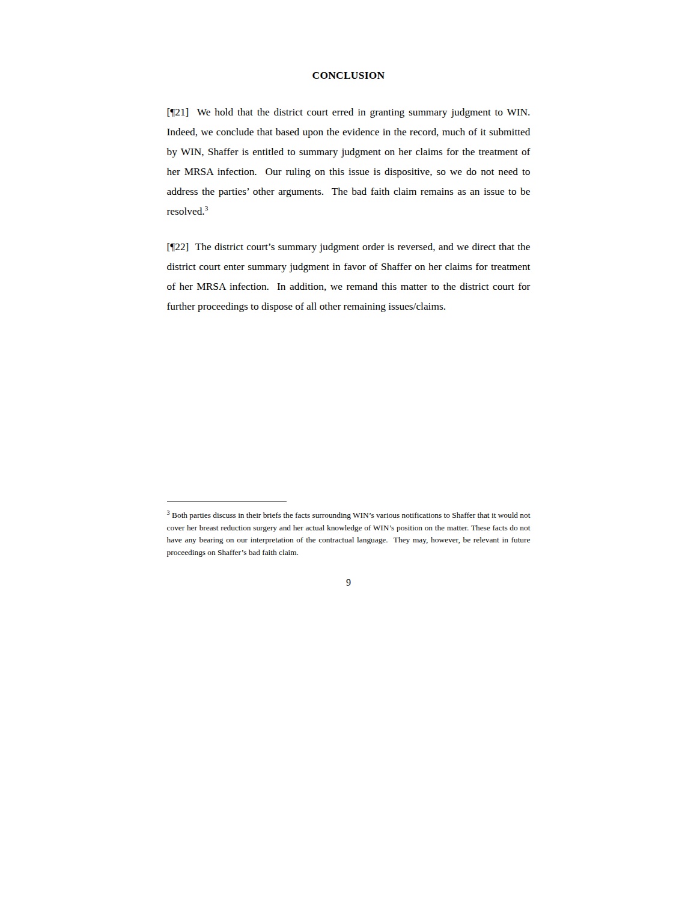CONCLUSION
[¶21] We hold that the district court erred in granting summary judgment to WIN. Indeed, we conclude that based upon the evidence in the record, much of it submitted by WIN, Shaffer is entitled to summary judgment on her claims for the treatment of her MRSA infection. Our ruling on this issue is dispositive, so we do not need to address the parties’ other arguments. The bad faith claim remains as an issue to be resolved.3
[¶22] The district court’s summary judgment order is reversed, and we direct that the district court enter summary judgment in favor of Shaffer on her claims for treatment of her MRSA infection. In addition, we remand this matter to the district court for further proceedings to dispose of all other remaining issues/claims.
3 Both parties discuss in their briefs the facts surrounding WIN’s various notifications to Shaffer that it would not cover her breast reduction surgery and her actual knowledge of WIN’s position on the matter. These facts do not have any bearing on our interpretation of the contractual language. They may, however, be relevant in future proceedings on Shaffer’s bad faith claim.
9